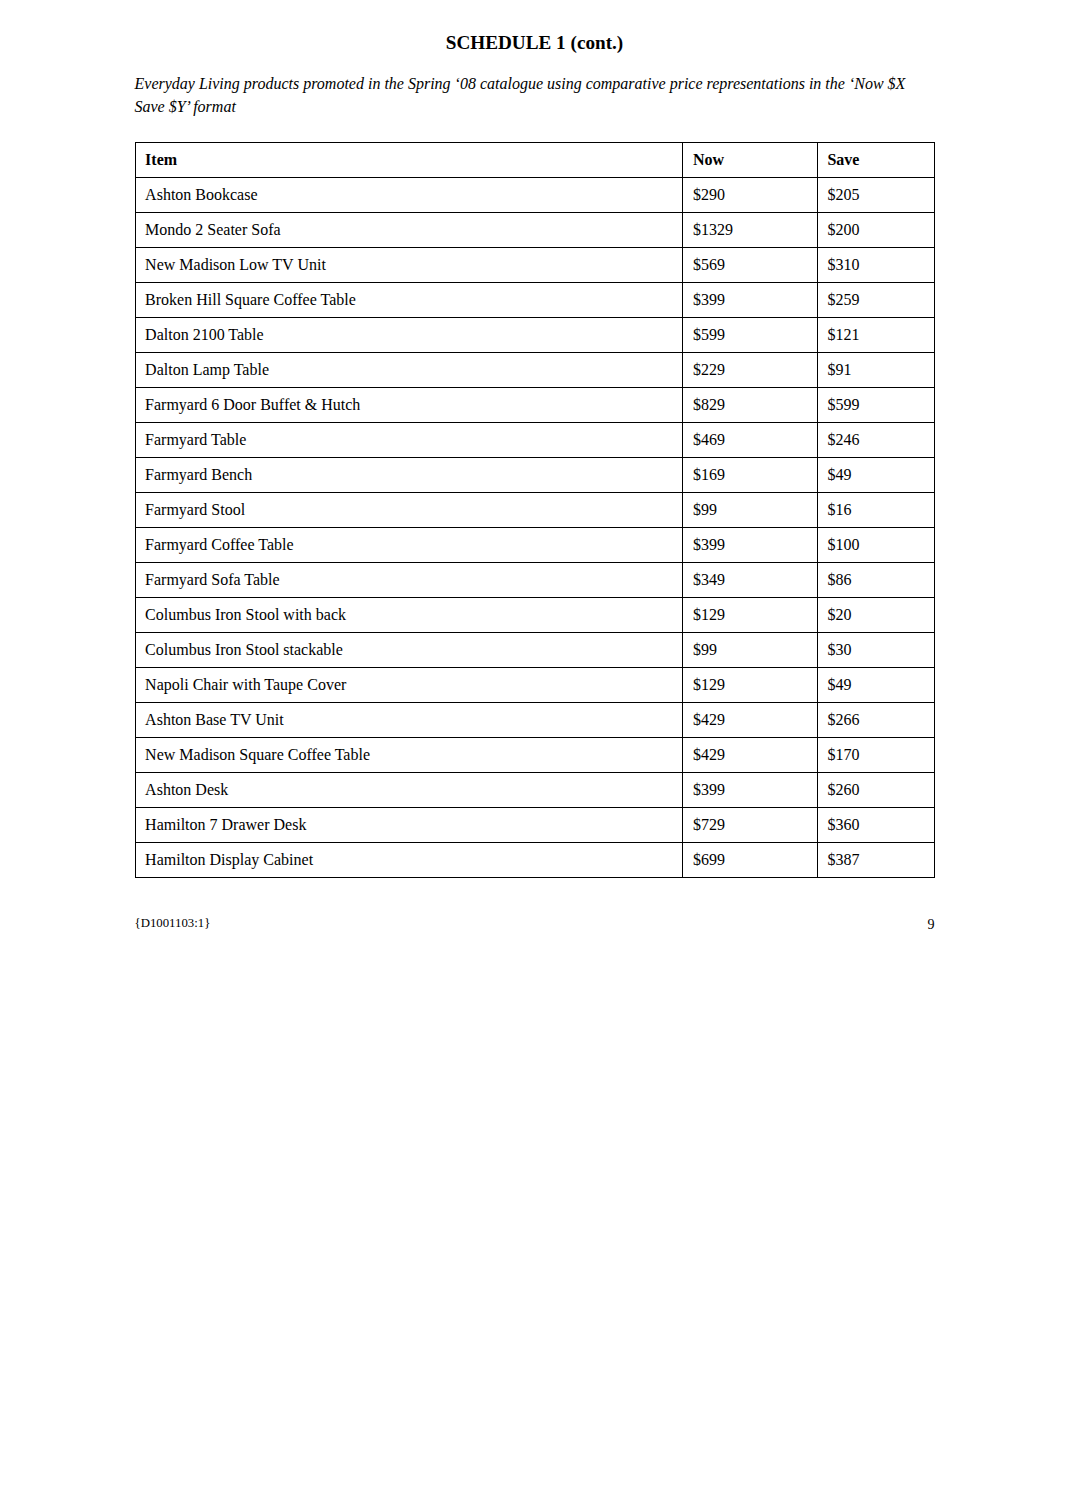SCHEDULE 1 (cont.)
Everyday Living products promoted in the Spring ‘08 catalogue using comparative price representations in the ‘Now $X Save $Y’ format
| Item | Now | Save |
| --- | --- | --- |
| Ashton Bookcase | $290 | $205 |
| Mondo 2 Seater Sofa | $1329 | $200 |
| New Madison Low TV Unit | $569 | $310 |
| Broken Hill Square Coffee Table | $399 | $259 |
| Dalton 2100 Table | $599 | $121 |
| Dalton Lamp Table | $229 | $91 |
| Farmyard 6 Door Buffet & Hutch | $829 | $599 |
| Farmyard Table | $469 | $246 |
| Farmyard Bench | $169 | $49 |
| Farmyard Stool | $99 | $16 |
| Farmyard Coffee Table | $399 | $100 |
| Farmyard Sofa Table | $349 | $86 |
| Columbus Iron Stool with back | $129 | $20 |
| Columbus Iron Stool stackable | $99 | $30 |
| Napoli Chair with Taupe Cover | $129 | $49 |
| Ashton Base TV Unit | $429 | $266 |
| New Madison Square Coffee Table | $429 | $170 |
| Ashton Desk | $399 | $260 |
| Hamilton 7 Drawer Desk | $729 | $360 |
| Hamilton Display Cabinet | $699 | $387 |
{D1001103:1} 9